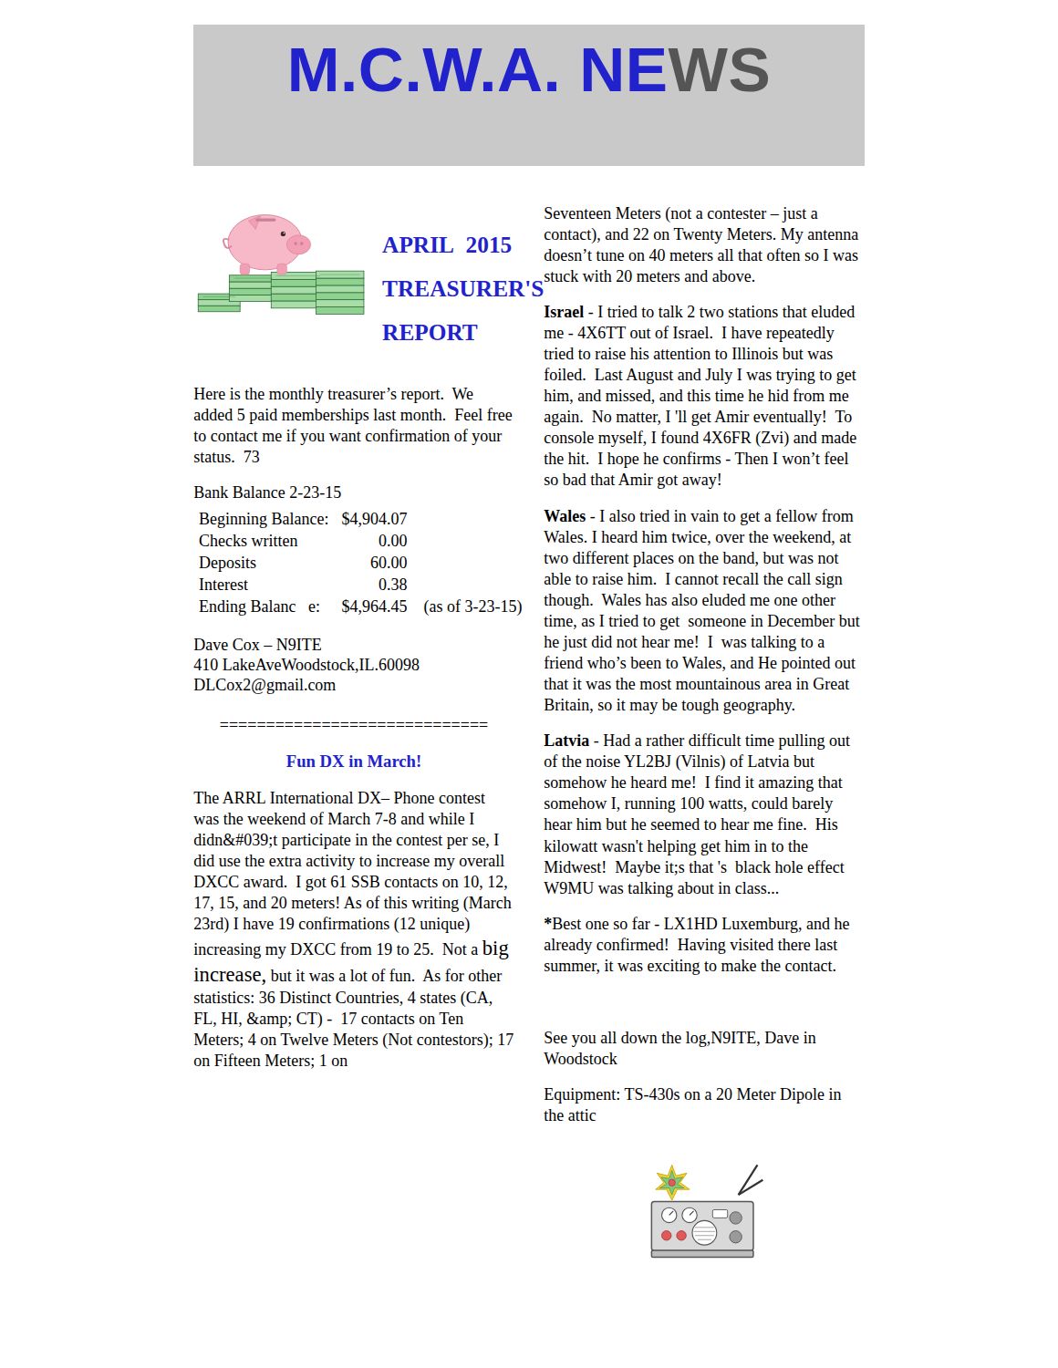M.C.W.A. NE WS
APRIL 2015
TREASURER'S
REPORT
Here is the monthly treasurer’s report. We added 5 paid memberships last month. Feel free to contact me if you want confirmation of your status. 73
Bank Balance 2-23-15
| Beginning Balance: | $4,904.07 | |
| Checks written | 0.00 | |
| Deposits | 60.00 | |
| Interest | 0.38 | |
| Ending Balanc e: | $4,964.45 | (as of 3-23-15) |
Dave Cox – N9ITE
410 LakeAveWoodstock,IL.60098
DLCox2@gmail.com
=============================
Fun DX in March!
The ARRL International DX– Phone contest was the weekend of March 7-8 and while I didn&#039;t participate in the contest per se, I did use the extra activity to increase my overall DXCC award. I got 61 SSB contacts on 10, 12, 17, 15, and 20 meters! As of this writing (March 23rd) I have 19 confirmations (12 unique) increasing my DXCC from 19 to 25. Not a big increase, but it was a lot of fun. As for other statistics: 36 Distinct Countries, 4 states (CA, FL, HI, &amp; CT) - 17 contacts on Ten Meters; 4 on Twelve Meters (Not contestors); 17 on Fifteen Meters; 1 on
Seventeen Meters (not a contester – just a contact), and 22 on Twenty Meters. My antenna doesn’t tune on 40 meters all that often so I was stuck with 20 meters and above.
Israel - I tried to talk 2 two stations that eluded me - 4X6TT out of Israel. I have repeatedly tried to raise his attention to Illinois but was foiled. Last August and July I was trying to get him, and missed, and this time he hid from me again. No matter, I 'll get Amir eventually! To console myself, I found 4X6FR (Zvi) and made the hit. I hope he confirms - Then I won’t feel so bad that Amir got away!
Wales - I also tried in vain to get a fellow from Wales. I heard him twice, over the weekend, at two different places on the band, but was not able to raise him. I cannot recall the call sign though. Wales has also eluded me one other time, as I tried to get someone in December but he just did not hear me! I was talking to a friend who’s been to Wales, and He pointed out that it was the most mountainous area in Great Britain, so it may be tough geography.
Latvia - Had a rather difficult time pulling out of the noise YL2BJ (Vilnis) of Latvia but somehow he heard me! I find it amazing that somehow I, running 100 watts, could barely hear him but he seemed to hear me fine. His kilowatt wasn't helping get him in to the Midwest! Maybe it;s that 's black hole effect W9MU was talking about in class...
*Best one so far - LX1HD Luxemburg, and he already confirmed! Having visited there last summer, it was exciting to make the contact.
See you all down the log,N9ITE, Dave in Woodstock
Equipment: TS-430s on a 20 Meter Dipole in the attic